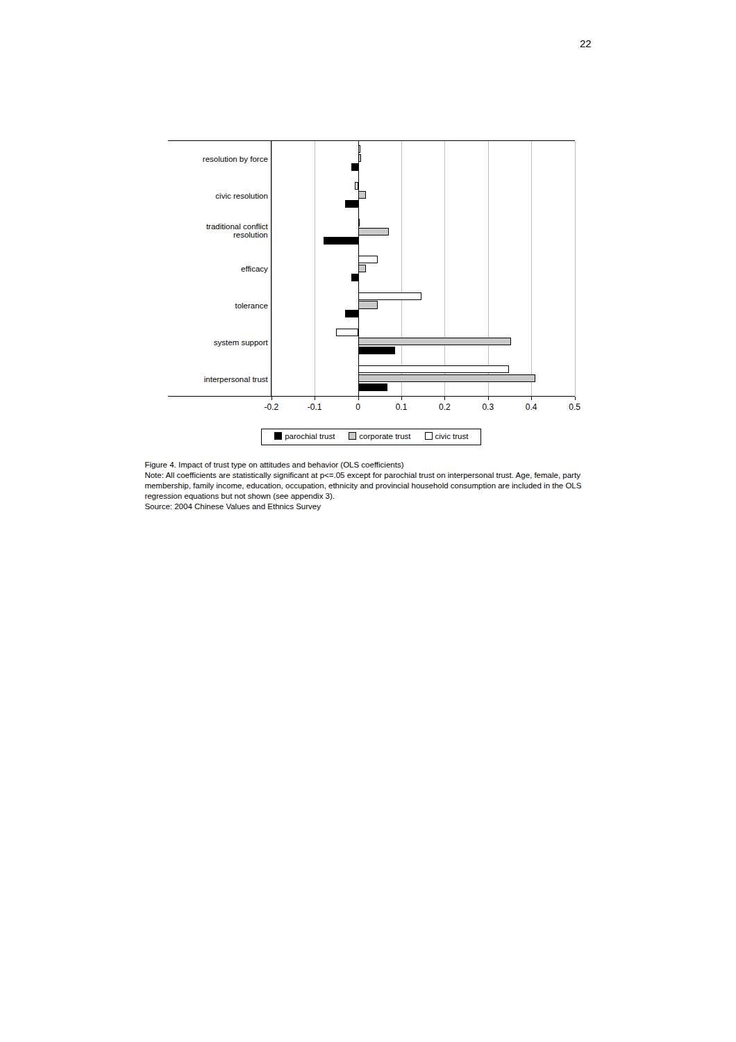22
resolution by force
civic resolution
traditional conflict
resolution
efficacy
tolerance
system support
interpersonal trust
-0.2
-0.1
0
0.1
0.2
0.3
0.4
0.5
parochial trust corporate trust civic trust
Figure 4. Impact of trust type on attitudes and behavior (OLS coefficients)
Note: All coefficients are statistically significant at p<=.05 except for parochial trust on interpersonal trust. Age, female, party membership, family income, education, occupation, ethnicity and provincial household consumption are included in the OLS regression equations but not shown (see appendix 3).
Source: 2004 Chinese Values and Ethnics Survey